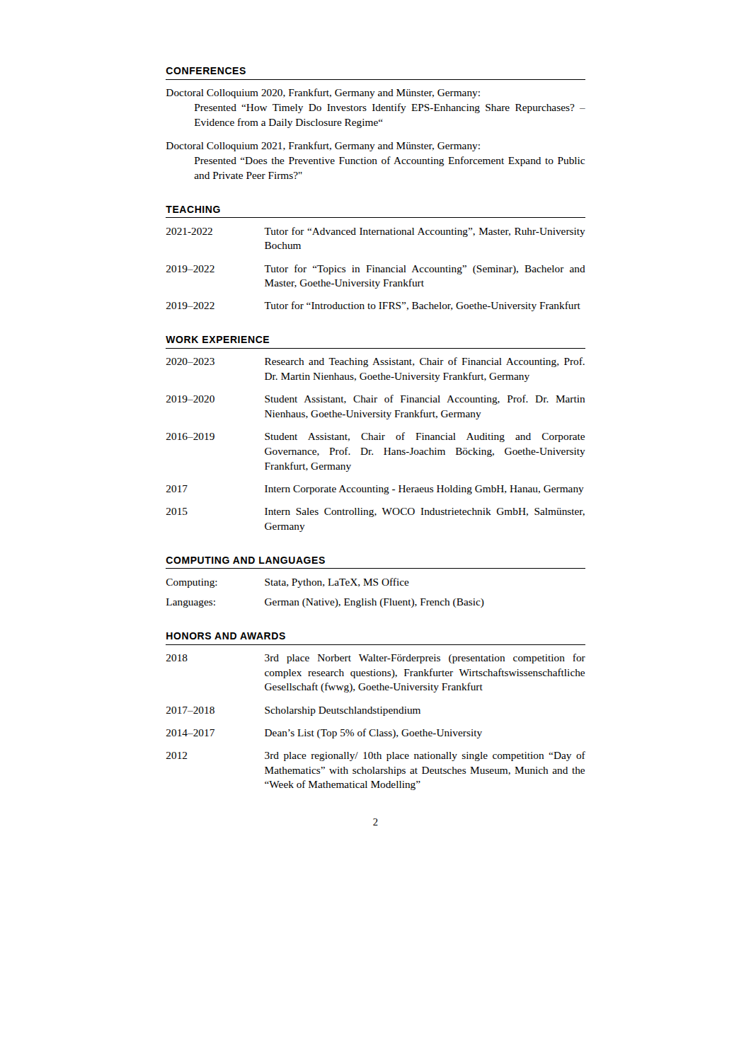Conferences
Doctoral Colloquium 2020, Frankfurt, Germany and Münster, Germany:
Presented “How Timely Do Investors Identify EPS-Enhancing Share Repurchases? – Evidence from a Daily Disclosure Regime“
Doctoral Colloquium 2021, Frankfurt, Germany and Münster, Germany:
Presented “Does the Preventive Function of Accounting Enforcement Expand to Public and Private Peer Firms?"
Teaching
| 2021-2022 | Tutor for “Advanced International Accounting”, Master, Ruhr-University Bochum |
| 2019–2022 | Tutor for “Topics in Financial Accounting” (Seminar), Bachelor and Master, Goethe-University Frankfurt |
| 2019–2022 | Tutor for “Introduction to IFRS”, Bachelor, Goethe-University Frankfurt |
Work Experience
| 2020–2023 | Research and Teaching Assistant, Chair of Financial Accounting, Prof. Dr. Martin Nienhaus, Goethe-University Frankfurt, Germany |
| 2019–2020 | Student Assistant, Chair of Financial Accounting, Prof. Dr. Martin Nienhaus, Goethe-University Frankfurt, Germany |
| 2016–2019 | Student Assistant, Chair of Financial Auditing and Corporate Governance, Prof. Dr. Hans-Joachim Böcking, Goethe-University Frankfurt, Germany |
| 2017 | Intern Corporate Accounting - Heraeus Holding GmbH, Hanau, Germany |
| 2015 | Intern Sales Controlling, WOCO Industrietechnik GmbH, Salmünster, Germany |
Computing and Languages
| Computing: | Stata, Python, LaTeX, MS Office |
| Languages: | German (Native), English (Fluent), French (Basic) |
Honors and Awards
| 2018 | 3rd place Norbert Walter-Förderpreis (presentation competition for complex research questions), Frankfurter Wirtschaftswissenschaftliche Gesellschaft (fwwg), Goethe-University Frankfurt |
| 2017–2018 | Scholarship Deutschlandstipendium |
| 2014–2017 | Dean’s List (Top 5% of Class), Goethe-University |
| 2012 | 3rd place regionally/ 10th place nationally single competition “Day of Mathematics” with scholarships at Deutsches Museum, Munich and the “Week of Mathematical Modelling” |
2